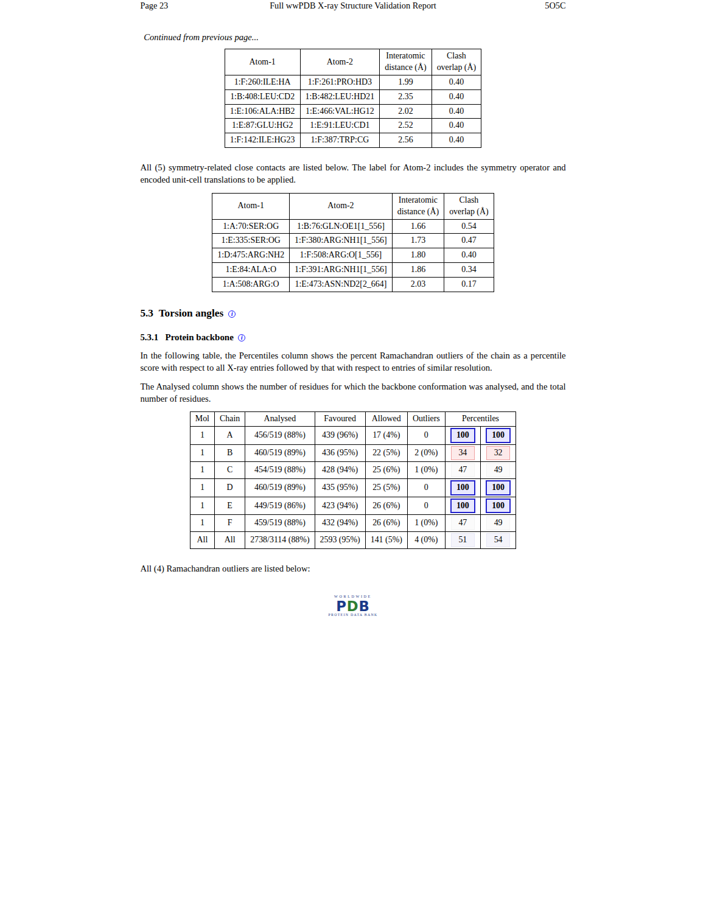Page 23
Full wwPDB X-ray Structure Validation Report
5O5C
Continued from previous page...
| Atom-1 | Atom-2 | Interatomic distance (Å) | Clash overlap (Å) |
| --- | --- | --- | --- |
| 1:F:260:ILE:HA | 1:F:261:PRO:HD3 | 1.99 | 0.40 |
| 1:B:408:LEU:CD2 | 1:B:482:LEU:HD21 | 2.35 | 0.40 |
| 1:E:106:ALA:HB2 | 1:E:466:VAL:HG12 | 2.02 | 0.40 |
| 1:E:87:GLU:HG2 | 1:E:91:LEU:CD1 | 2.52 | 0.40 |
| 1:F:142:ILE:HG23 | 1:F:387:TRP:CG | 2.56 | 0.40 |
All (5) symmetry-related close contacts are listed below. The label for Atom-2 includes the symmetry operator and encoded unit-cell translations to be applied.
| Atom-1 | Atom-2 | Interatomic distance (Å) | Clash overlap (Å) |
| --- | --- | --- | --- |
| 1:A:70:SER:OG | 1:B:76:GLN:OE1[1_556] | 1.66 | 0.54 |
| 1:E:335:SER:OG | 1:F:380:ARG:NH1[1_556] | 1.73 | 0.47 |
| 1:D:475:ARG:NH2 | 1:F:508:ARG:O[1_556] | 1.80 | 0.40 |
| 1:E:84:ALA:O | 1:F:391:ARG:NH1[1_556] | 1.86 | 0.34 |
| 1:A:508:ARG:O | 1:E:473:ASN:ND2[2_664] | 2.03 | 0.17 |
5.3 Torsion angles i
5.3.1 Protein backbone i
In the following table, the Percentiles column shows the percent Ramachandran outliers of the chain as a percentile score with respect to all X-ray entries followed by that with respect to entries of similar resolution.
The Analysed column shows the number of residues for which the backbone conformation was analysed, and the total number of residues.
| Mol | Chain | Analysed | Favoured | Allowed | Outliers | Percentiles |
| --- | --- | --- | --- | --- | --- | --- |
| 1 | A | 456/519 (88%) | 439 (96%) | 17 (4%) | 0 | 100 | 100 |
| 1 | B | 460/519 (89%) | 436 (95%) | 22 (5%) | 2 (0%) | 34 | 32 |
| 1 | C | 454/519 (88%) | 428 (94%) | 25 (6%) | 1 (0%) | 47 | 49 |
| 1 | D | 460/519 (89%) | 435 (95%) | 25 (5%) | 0 | 100 | 100 |
| 1 | E | 449/519 (86%) | 423 (94%) | 26 (6%) | 0 | 100 | 100 |
| 1 | F | 459/519 (88%) | 432 (94%) | 26 (6%) | 1 (0%) | 47 | 49 |
| All | All | 2738/3114 (88%) | 2593 (95%) | 141 (5%) | 4 (0%) | 51 | 54 |
All (4) Ramachandran outliers are listed below:
WORLDWIDE
PDB
PROTEIN DATA BANK